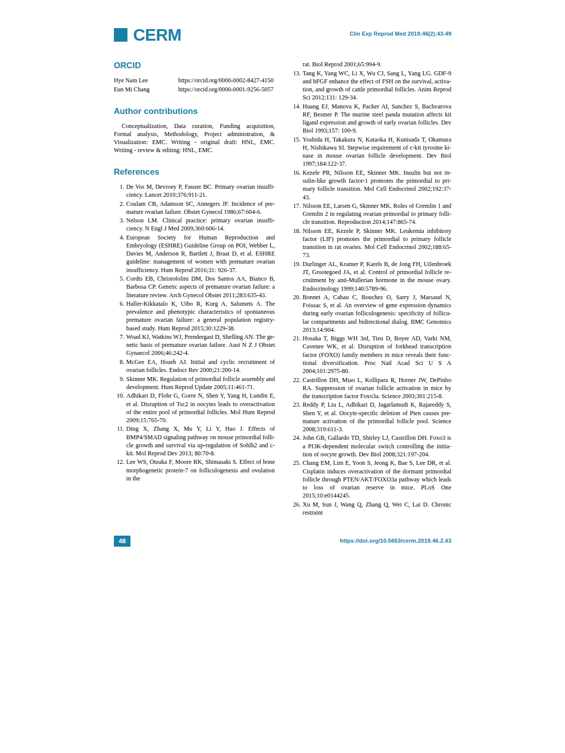CERM
Clin Exp Reprod Med 2019;46(2):43-49
ORCID
Hye Nam Lee https://orcid.org/0000-0002-8427-4150
Eun Mi Chang https://orcid.org/0000-0001-9256-5057
Author contributions
Conceptualization, Data curation, Funding acquisition, Formal analysis, Methodology, Project administration, & Visualization: EMC. Writing - original draft: HNL, EMC. Writing - review & editing: HNL, EMC.
References
De Vos M, Devroey P, Fauser BC. Primary ovarian insufficiency. Lancet 2010;376:911-21.
Coulam CB, Adamson SC, Annegers JF. Incidence of premature ovarian failure. Obstet Gynecol 1986;67:604-6.
Nelson LM. Clinical practice: primary ovarian insufficiency. N Engl J Med 2009;360:606-14.
European Society for Human Reproduction and Embryology (ESHRE) Guideline Group on POI, Webber L, Davies M, Anderson R, Bartlett J, Braat D, et al. ESHRE guideline: management of women with premature ovarian insufficiency. Hum Reprod 2016;31: 926-37.
Cordts EB, Christofolini DM, Dos Santos AA, Bianco B, Barbosa CP. Genetic aspects of premature ovarian failure: a literature review. Arch Gynecol Obstet 2011;283:635-43.
Haller-Kikkatalo K, Uibo R, Kurg A, Salumets A. The prevalence and phenotypic characteristics of spontaneous premature ovarian failure: a general population registry-based study. Hum Reprod 2015;30:1229-38.
Woad KJ, Watkins WJ, Prendergast D, Shelling AN. The genetic basis of premature ovarian failure. Aust N Z J Obstet Gynaecol 2006;46:242-4.
McGee EA, Hsueh AJ. Initial and cyclic recruitment of ovarian follicles. Endocr Rev 2000;21:200-14.
Skinner MK. Regulation of primordial follicle assembly and development. Hum Reprod Update 2005;11:461-71.
Adhikari D, Flohr G, Gorre N, Shen Y, Yang H, Lundin E, et al. Disruption of Tsc2 in oocytes leads to overactivation of the entire pool of primordial follicles. Mol Hum Reprod 2009;15:765-70.
Ding X, Zhang X, Mu Y, Li Y, Hao J. Effects of BMP4/SMAD signaling pathway on mouse primordial follicle growth and survival via up-regulation of Sohlh2 and c-kit. Mol Reprod Dev 2013; 80:70-8.
Lee WS, Otsuka F, Moore RK, Shimasaki S. Effect of bone morphogenetic protein-7 on folliculogenesis and ovulation in the
rat. Biol Reprod 2001;65:994-9.
Tang K, Yang WC, Li X, Wu CJ, Sang L, Yang LG. GDF-9 and bFGF enhance the effect of FSH on the survival, activation, and growth of cattle primordial follicles. Anim Reprod Sci 2012;131: 129-34.
Huang EJ, Manova K, Packer AI, Sanchez S, Bachvarova RF, Besmer P. The murine steel panda mutation affects kit ligand expression and growth of early ovarian follicles. Dev Biol 1993;157: 100-9.
Yoshida H, Takakura N, Kataoka H, Kunisada T, Okamura H, Nishikawa SI. Stepwise requirement of c-kit tyrosine kinase in mouse ovarian follicle development. Dev Biol 1997;184:122-37.
Kezele PR, Nilsson EE, Skinner MK. Insulin but not insulin-like growth factor-1 promotes the primordial to primary follicle transition. Mol Cell Endocrinol 2002;192:37-43.
Nilsson EE, Larsen G, Skinner MK. Roles of Gremlin 1 and Gremlin 2 in regulating ovarian primordial to primary follicle transition. Reproduction 2014;147:865-74.
Nilsson EE, Kezele P, Skinner MK. Leukemia inhibitory factor (LIF) promotes the primordial to primary follicle transition in rat ovaries. Mol Cell Endocrinol 2002;188:65-73.
Durlinger AL, Kramer P, Karels B, de Jong FH, Uilenbroek JT, Grootegoed JA, et al. Control of primordial follicle recruitment by anti-Mullerian hormone in the mouse ovary. Endocrinology 1999;140:5789-96.
Bonnet A, Cabau C, Bouchez O, Sarry J, Marsaud N, Foissac S, et al. An overview of gene expression dynamics during early ovarian folliculogenesis: specificity of follicular compartments and bidirectional dialog. BMC Genomics 2013;14:904.
Hosaka T, Biggs WH 3rd, Tieu D, Boyer AD, Varki NM, Cavenee WK, et al. Disruption of forkhead transcription factor (FOXO) family members in mice reveals their functional diversification. Proc Natl Acad Sci U S A 2004;101:2975-80.
Castrillon DH, Miao L, Kollipara R, Horner JW, DePinho RA. Suppression of ovarian follicle activation in mice by the transcription factor Foxo3a. Science 2003;301:215-8.
Reddy P, Liu L, Adhikari D, Jagarlamudi K, Rajareddy S, Shen Y, et al. Oocyte-specific deletion of Pten causes premature activation of the primordial follicle pool. Science 2008;319:611-3.
John GB, Gallardo TD, Shirley LJ, Castrillon DH. Foxo3 is a PI3K-dependent molecular switch controlling the initiation of oocyte growth. Dev Biol 2008;321:197-204.
Chang EM, Lim E, Yoon S, Jeong K, Bae S, Lee DR, et al. Cisplatin induces overactivation of the dormant primordial follicle through PTEN/AKT/FOXO3a pathway which leads to loss of ovarian reserve in mice. PLoS One 2015;10:e0144245.
Xu M, Sun J, Wang Q, Zhang Q, Wei C, Lai D. Chronic restraint
48 https://doi.org/10.5653/cerm.2019.46.2.43